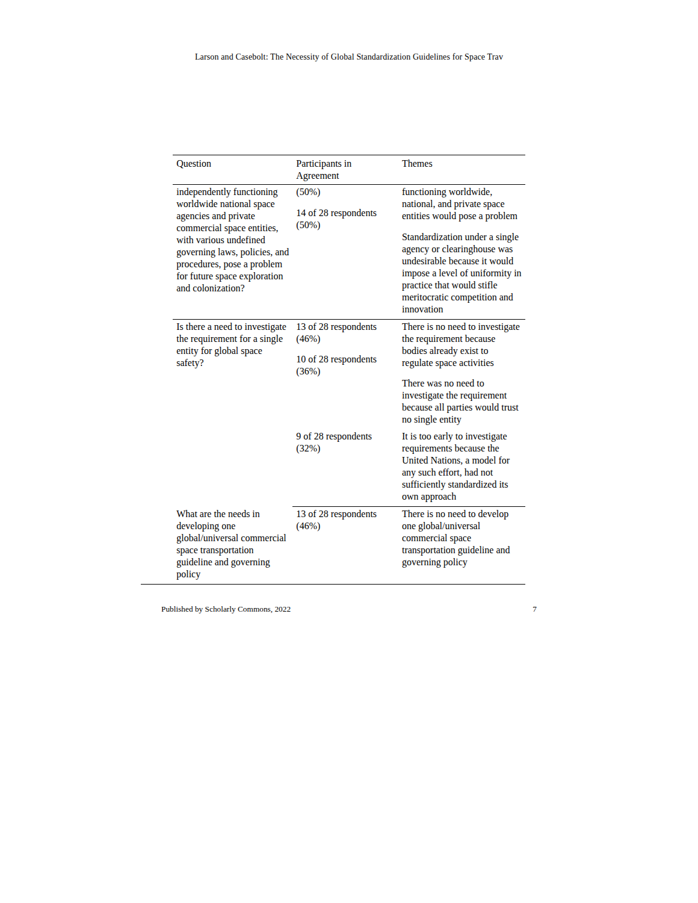Larson and Casebolt: The Necessity of Global Standardization Guidelines for Space Trav
| Question | Participants in Agreement | Themes |
| --- | --- | --- |
| independently functioning worldwide national space agencies and private commercial space entities, with various undefined governing laws, policies, and procedures, pose a problem for future space exploration and colonization? | (50%) 14 of 28 respondents (50%) | functioning worldwide, national, and private space entities would pose a problem Standardization under a single agency or clearinghouse was undesirable because it would impose a level of uniformity in practice that would stifle meritocratic competition and innovation |
| Is there a need to investigate the requirement for a single entity for global space safety? | 13 of 28 respondents (46%) 10 of 28 respondents (36%) | There is no need to investigate the requirement because bodies already exist to regulate space activities There was no need to investigate the requirement because all parties would trust no single entity |
| 9 of 28 respondents (32%) | It is too early to investigate requirements because the United Nations, a model for any such effort, had not sufficiently standardized its own approach |
| What are the needs in developing one global/universal commercial space transportation guideline and governing policy | 13 of 28 respondents (46%) | There is no need to develop one global/universal commercial space transportation guideline and governing policy |
Published by Scholarly Commons, 2022
7